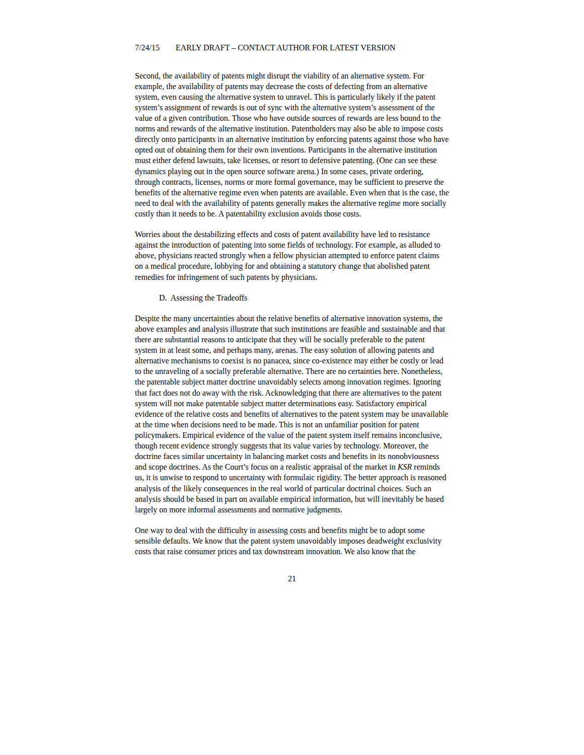7/24/15 EARLY DRAFT – CONTACT AUTHOR FOR LATEST VERSION
Second, the availability of patents might disrupt the viability of an alternative system. For example, the availability of patents may decrease the costs of defecting from an alternative system, even causing the alternative system to unravel. This is particularly likely if the patent system’s assignment of rewards is out of sync with the alternative system’s assessment of the value of a given contribution. Those who have outside sources of rewards are less bound to the norms and rewards of the alternative institution. Patentholders may also be able to impose costs directly onto participants in an alternative institution by enforcing patents against those who have opted out of obtaining them for their own inventions. Participants in the alternative institution must either defend lawsuits, take licenses, or resort to defensive patenting. (One can see these dynamics playing out in the open source software arena.) In some cases, private ordering, through contracts, licenses, norms or more formal governance, may be sufficient to preserve the benefits of the alternative regime even when patents are available. Even when that is the case, the need to deal with the availability of patents generally makes the alternative regime more socially costly than it needs to be. A patentability exclusion avoids those costs.
Worries about the destabilizing effects and costs of patent availability have led to resistance against the introduction of patenting into some fields of technology. For example, as alluded to above, physicians reacted strongly when a fellow physician attempted to enforce patent claims on a medical procedure, lobbying for and obtaining a statutory change that abolished patent remedies for infringement of such patents by physicians.
D. Assessing the Tradeoffs
Despite the many uncertainties about the relative benefits of alternative innovation systems, the above examples and analysis illustrate that such institutions are feasible and sustainable and that there are substantial reasons to anticipate that they will be socially preferable to the patent system in at least some, and perhaps many, arenas. The easy solution of allowing patents and alternative mechanisms to coexist is no panacea, since co-existence may either be costly or lead to the unraveling of a socially preferable alternative. There are no certainties here. Nonetheless, the patentable subject matter doctrine unavoidably selects among innovation regimes. Ignoring that fact does not do away with the risk. Acknowledging that there are alternatives to the patent system will not make patentable subject matter determinations easy. Satisfactory empirical evidence of the relative costs and benefits of alternatives to the patent system may be unavailable at the time when decisions need to be made. This is not an unfamiliar position for patent policymakers. Empirical evidence of the value of the patent system itself remains inconclusive, though recent evidence strongly suggests that its value varies by technology. Moreover, the doctrine faces similar uncertainty in balancing market costs and benefits in its nonobviousness and scope doctrines. As the Court’s focus on a realistic appraisal of the market in KSR reminds us, it is unwise to respond to uncertainty with formulaic rigidity. The better approach is reasoned analysis of the likely consequences in the real world of particular doctrinal choices. Such an analysis should be based in part on available empirical information, but will inevitably be based largely on more informal assessments and normative judgments.
One way to deal with the difficulty in assessing costs and benefits might be to adopt some sensible defaults. We know that the patent system unavoidably imposes deadweight exclusivity costs that raise consumer prices and tax downstream innovation. We also know that the
21